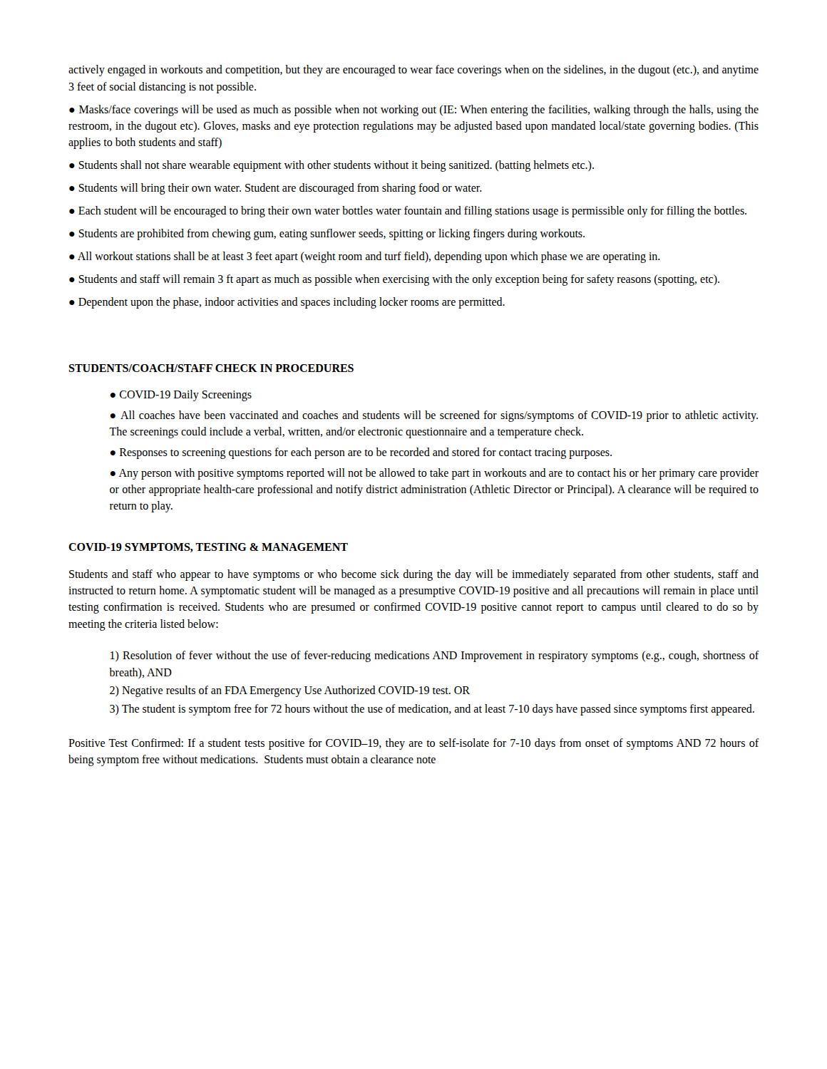actively engaged in workouts and competition, but they are encouraged to wear face coverings when on the sidelines, in the dugout (etc.), and anytime 3 feet of social distancing is not possible.
● Masks/face coverings will be used as much as possible when not working out (IE: When entering the facilities, walking through the halls, using the restroom, in the dugout etc). Gloves, masks and eye protection regulations may be adjusted based upon mandated local/state governing bodies. (This applies to both students and staff)
● Students shall not share wearable equipment with other students without it being sanitized. (batting helmets etc.).
● Students will bring their own water. Student are discouraged from sharing food or water.
● Each student will be encouraged to bring their own water bottles water fountain and filling stations usage is permissible only for filling the bottles.
● Students are prohibited from chewing gum, eating sunflower seeds, spitting or licking fingers during workouts.
● All workout stations shall be at least 3 feet apart (weight room and turf field), depending upon which phase we are operating in.
● Students and staff will remain 3 ft apart as much as possible when exercising with the only exception being for safety reasons (spotting, etc).
● Dependent upon the phase, indoor activities and spaces including locker rooms are permitted.
STUDENTS/COACH/STAFF CHECK IN PROCEDURES
● COVID-19 Daily Screenings
● All coaches have been vaccinated and coaches and students will be screened for signs/symptoms of COVID-19 prior to athletic activity. The screenings could include a verbal, written, and/or electronic questionnaire and a temperature check.
● Responses to screening questions for each person are to be recorded and stored for contact tracing purposes.
● Any person with positive symptoms reported will not be allowed to take part in workouts and are to contact his or her primary care provider or other appropriate health-care professional and notify district administration (Athletic Director or Principal). A clearance will be required to return to play.
COVID-19 SYMPTOMS, TESTING & MANAGEMENT
Students and staff who appear to have symptoms or who become sick during the day will be immediately separated from other students, staff and instructed to return home. A symptomatic student will be managed as a presumptive COVID-19 positive and all precautions will remain in place until testing confirmation is received. Students who are presumed or confirmed COVID-19 positive cannot report to campus until cleared to do so by meeting the criteria listed below:
1) Resolution of fever without the use of fever-reducing medications AND Improvement in respiratory symptoms (e.g., cough, shortness of breath), AND
2) Negative results of an FDA Emergency Use Authorized COVID-19 test. OR
3) The student is symptom free for 72 hours without the use of medication, and at least 7-10 days have passed since symptoms first appeared.
Positive Test Confirmed: If a student tests positive for COVID–19, they are to self-isolate for 7-10 days from onset of symptoms AND 72 hours of being symptom free without medications. Students must obtain a clearance note